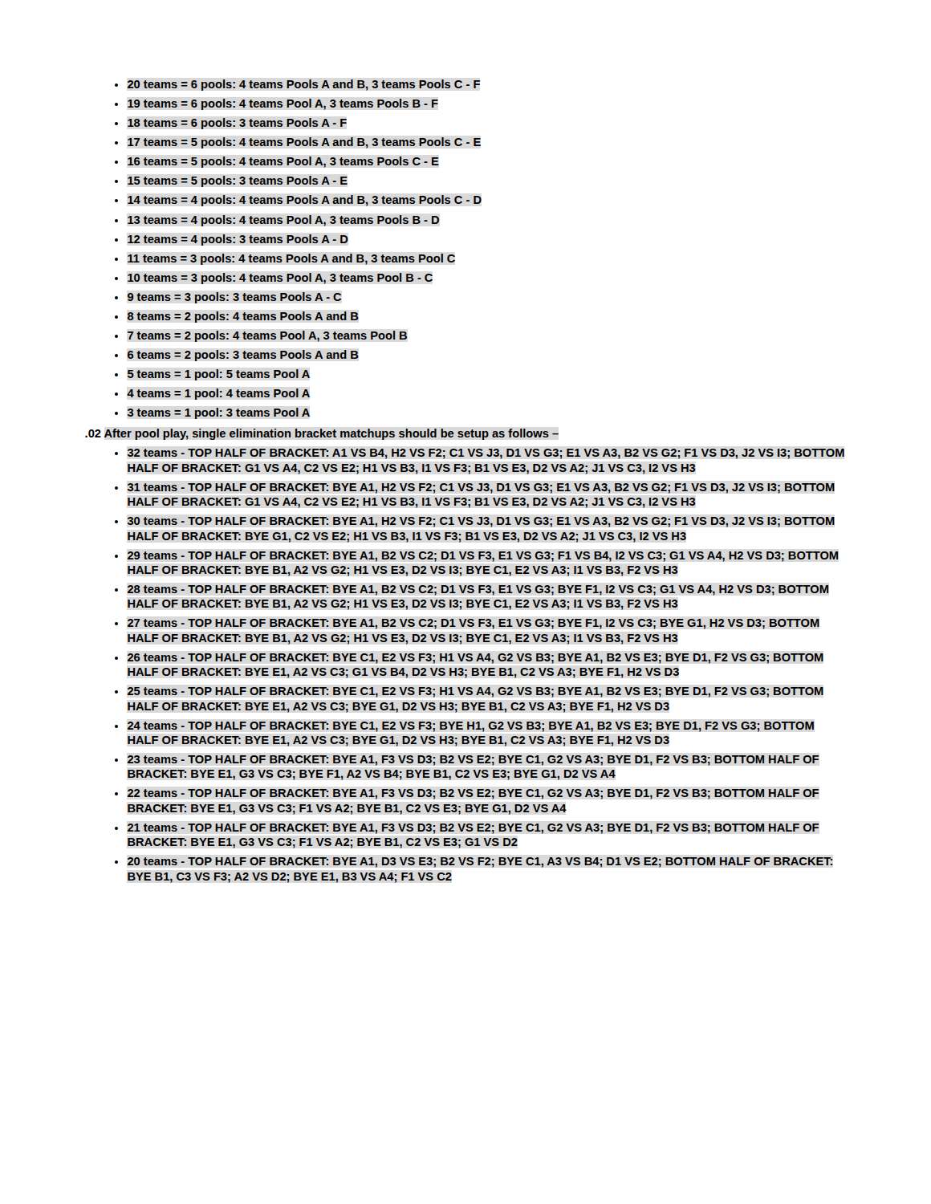20 teams = 6 pools: 4 teams Pools A and B, 3 teams Pools C - F
19 teams = 6 pools: 4 teams Pool A, 3 teams Pools B - F
18 teams = 6 pools: 3 teams Pools A - F
17 teams = 5 pools: 4 teams Pools A and B, 3 teams Pools C - E
16 teams = 5 pools: 4 teams Pool A, 3 teams Pools C - E
15 teams = 5 pools: 3 teams Pools A - E
14 teams = 4 pools: 4 teams Pools A and B, 3 teams Pools C - D
13 teams = 4 pools: 4 teams Pool A, 3 teams Pools B - D
12 teams = 4 pools: 3 teams Pools A - D
11 teams = 3 pools: 4 teams Pools A and B, 3 teams Pool C
10 teams = 3 pools: 4 teams Pool A, 3 teams Pool B - C
9 teams = 3 pools: 3 teams Pools A - C
8 teams = 2 pools: 4 teams Pools A and B
7 teams = 2 pools: 4 teams Pool A, 3 teams Pool B
6 teams = 2 pools: 3 teams Pools A and B
5 teams = 1 pool: 5 teams Pool A
4 teams = 1 pool: 4 teams Pool A
3 teams = 1 pool: 3 teams Pool A
.02 After pool play, single elimination bracket matchups should be setup as follows –
32 teams - TOP HALF OF BRACKET: A1 VS B4, H2 VS F2; C1 VS J3, D1 VS G3; E1 VS A3, B2 VS G2; F1 VS D3, J2 VS I3; BOTTOM HALF OF BRACKET: G1 VS A4, C2 VS E2; H1 VS B3, I1 VS F3; B1 VS E3, D2 VS A2; J1 VS C3, I2 VS H3
31 teams - TOP HALF OF BRACKET: BYE A1, H2 VS F2; C1 VS J3, D1 VS G3; E1 VS A3, B2 VS G2; F1 VS D3, J2 VS I3; BOTTOM HALF OF BRACKET: G1 VS A4, C2 VS E2; H1 VS B3, I1 VS F3; B1 VS E3, D2 VS A2; J1 VS C3, I2 VS H3
30 teams - TOP HALF OF BRACKET: BYE A1, H2 VS F2; C1 VS J3, D1 VS G3; E1 VS A3, B2 VS G2; F1 VS D3, J2 VS I3; BOTTOM HALF OF BRACKET: BYE G1, C2 VS E2; H1 VS B3, I1 VS F3; B1 VS E3, D2 VS A2; J1 VS C3, I2 VS H3
29 teams - TOP HALF OF BRACKET: BYE A1, B2 VS C2; D1 VS F3, E1 VS G3; F1 VS B4, I2 VS C3; G1 VS A4, H2 VS D3; BOTTOM HALF OF BRACKET: BYE B1, A2 VS G2; H1 VS E3, D2 VS I3; BYE C1, E2 VS A3; I1 VS B3, F2 VS H3
28 teams - TOP HALF OF BRACKET: BYE A1, B2 VS C2; D1 VS F3, E1 VS G3; BYE F1, I2 VS C3; G1 VS A4, H2 VS D3; BOTTOM HALF OF BRACKET: BYE B1, A2 VS G2; H1 VS E3, D2 VS I3; BYE C1, E2 VS A3; I1 VS B3, F2 VS H3
27 teams - TOP HALF OF BRACKET: BYE A1, B2 VS C2; D1 VS F3, E1 VS G3; BYE F1, I2 VS C3; BYE G1, H2 VS D3; BOTTOM HALF OF BRACKET: BYE B1, A2 VS G2; H1 VS E3, D2 VS I3; BYE C1, E2 VS A3; I1 VS B3, F2 VS H3
26 teams - TOP HALF OF BRACKET: BYE C1, E2 VS F3; H1 VS A4, G2 VS B3; BYE A1, B2 VS E3; BYE D1, F2 VS G3; BOTTOM HALF OF BRACKET: BYE E1, A2 VS C3; G1 VS B4, D2 VS H3; BYE B1, C2 VS A3; BYE F1, H2 VS D3
25 teams - TOP HALF OF BRACKET: BYE C1, E2 VS F3; H1 VS A4, G2 VS B3; BYE A1, B2 VS E3; BYE D1, F2 VS G3; BOTTOM HALF OF BRACKET: BYE E1, A2 VS C3; BYE G1, D2 VS H3; BYE B1, C2 VS A3; BYE F1, H2 VS D3
24 teams - TOP HALF OF BRACKET: BYE C1, E2 VS F3; BYE H1, G2 VS B3; BYE A1, B2 VS E3; BYE D1, F2 VS G3; BOTTOM HALF OF BRACKET: BYE E1, A2 VS C3; BYE G1, D2 VS H3; BYE B1, C2 VS A3; BYE F1, H2 VS D3
23 teams - TOP HALF OF BRACKET: BYE A1, F3 VS D3; B2 VS E2; BYE C1, G2 VS A3; BYE D1, F2 VS B3; BOTTOM HALF OF BRACKET: BYE E1, G3 VS C3; BYE F1, A2 VS B4; BYE B1, C2 VS E3; BYE G1, D2 VS A4
22 teams - TOP HALF OF BRACKET: BYE A1, F3 VS D3; B2 VS E2; BYE C1, G2 VS A3; BYE D1, F2 VS B3; BOTTOM HALF OF BRACKET: BYE E1, G3 VS C3; F1 VS A2; BYE B1, C2 VS E3; BYE G1, D2 VS A4
21 teams - TOP HALF OF BRACKET: BYE A1, F3 VS D3; B2 VS E2; BYE C1, G2 VS A3; BYE D1, F2 VS B3; BOTTOM HALF OF BRACKET: BYE E1, G3 VS C3; F1 VS A2; BYE B1, C2 VS E3; G1 VS D2
20 teams - TOP HALF OF BRACKET: BYE A1, D3 VS E3; B2 VS F2; BYE C1, A3 VS B4; D1 VS E2; BOTTOM HALF OF BRACKET: BYE B1, C3 VS F3; A2 VS D2; BYE E1, B3 VS A4; F1 VS C2